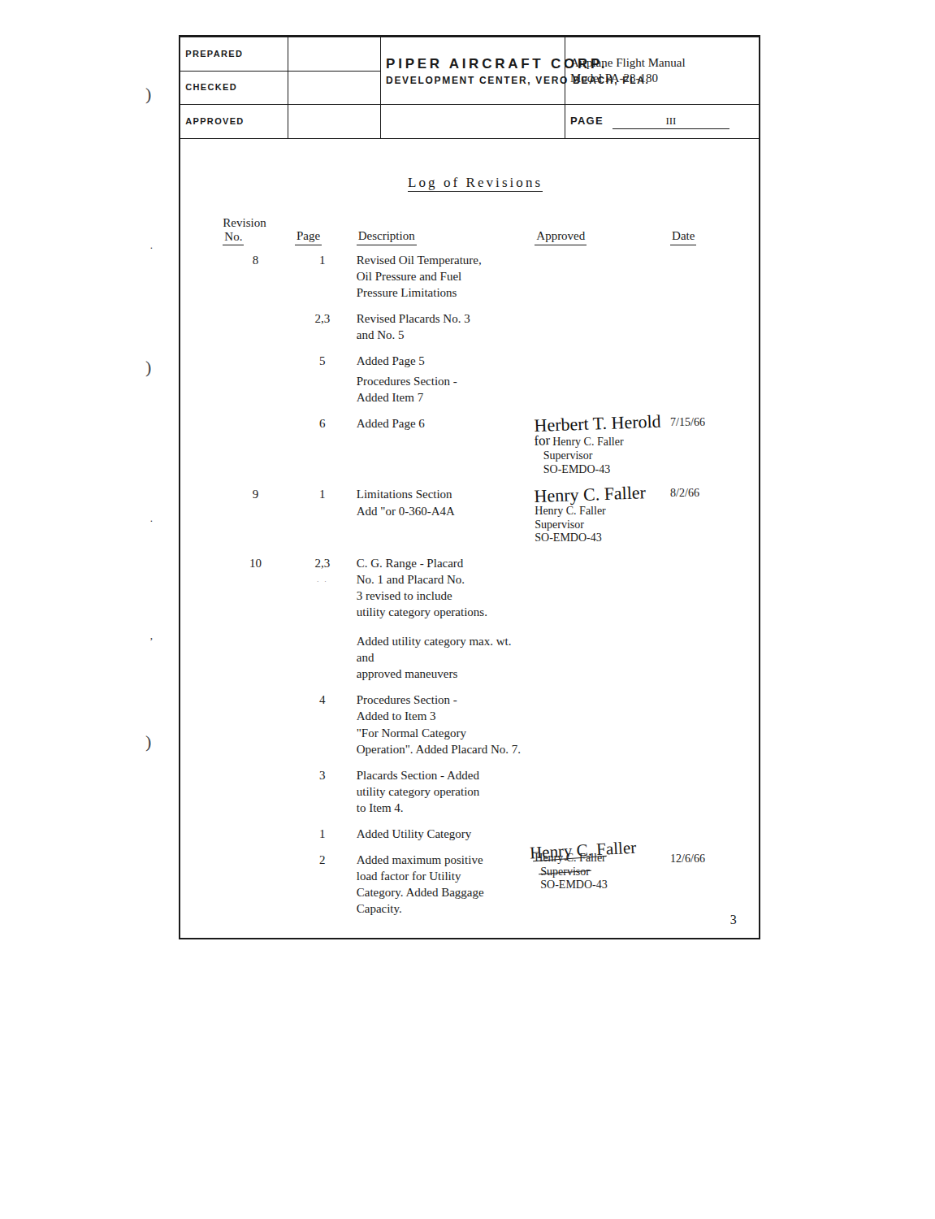)
)
)
.
.
,
| PREPARED | | PIPER AIRCRAFT CORP. DEVELOPMENT CENTER, VERO BEACH, FLA. | Airplane Flight Manual Model PA-28-180 |
| CHECKED | |
| APPROVED | | | PAGE III |
Log of Revisions
| Revision No. | Page | Description | Approved | Date |
| --- | --- | --- | --- | --- |
| 8 | 1 | Revised Oil Temperature, Oil Pressure and Fuel Pressure Limitations | | |
| | 2,3 | Revised Placards No. 3 and No. 5 | | |
| | 5 | Added Page 5 Procedures Section - Added Item 7 | | |
| | 6 | Added Page 6 | Herbert T. Herold for Henry C. Faller Supervisor SO-EMDO-43 | 7/15/66 |
| 9 | 1 | Limitations Section Add "or 0-360-A4A | Henry C. Faller Henry C. Faller Supervisor SO-EMDO-43 | 8/2/66 |
| 10 | 2,3 · · | C. G. Range - Placard No. 1 and Placard No. 3 revised to include utility category operations. Added utility category max. wt. and approved maneuvers | | |
| | 4 | Procedures Section - Added to Item 3 "For Normal Category Operation". Added Placard No. 7. | | |
| | 3 | Placards Section - Added utility category operation to Item 4. | | |
| | 1 | Added Utility Category | | |
| | 2 | Added maximum positive load factor for Utility Category. Added Baggage Capacity. | Henry C. Faller Henry C. Faller Supervisor SO-EMDO-43 | 12/6/66 |
3